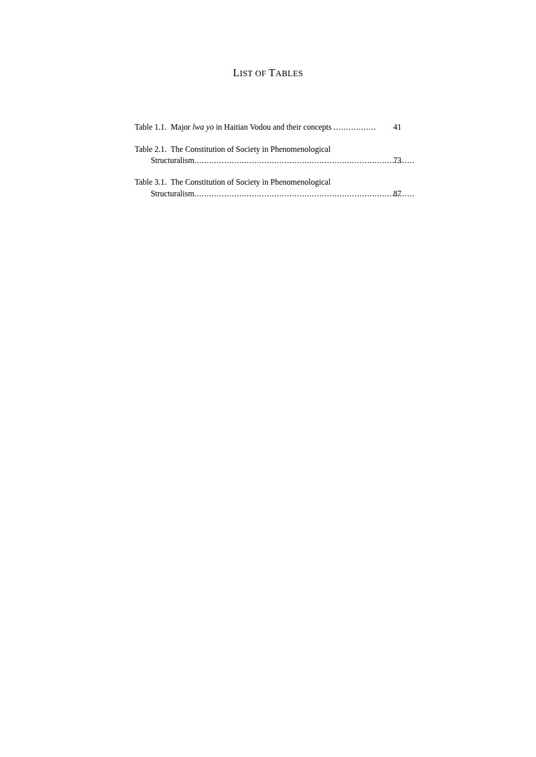LIST OF TABLES
Table 1.1. Major lwa yo in Haitian Vodou and their concepts ................. 41
Table 2.1. The Constitution of Society in Phenomenological Structuralism........................................................................................ 73
Table 3.1. The Constitution of Society in Phenomenological Structuralism........................................................................................ 87